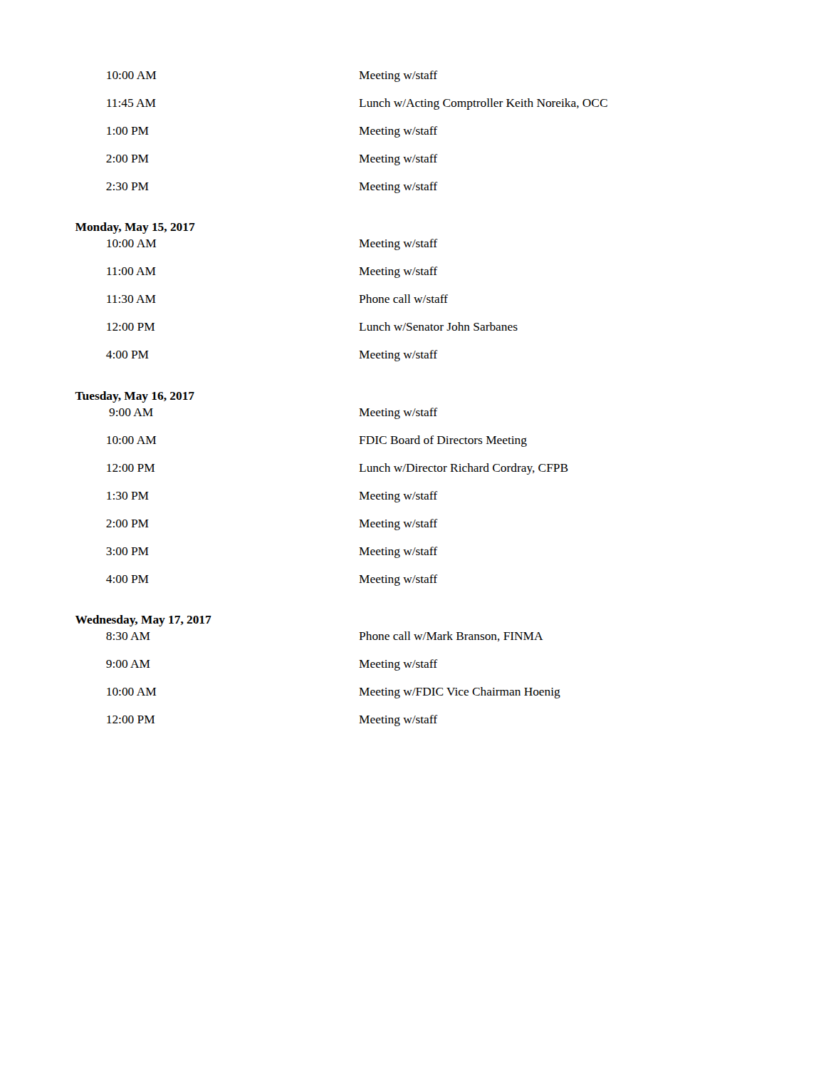| 10:00 AM | Meeting w/staff |
| 11:45 AM | Lunch w/Acting Comptroller Keith Noreika, OCC |
| 1:00 PM | Meeting w/staff |
| 2:00 PM | Meeting w/staff |
| 2:30 PM | Meeting w/staff |
Monday, May 15, 2017
| 10:00 AM | Meeting w/staff |
| 11:00 AM | Meeting w/staff |
| 11:30 AM | Phone call w/staff |
| 12:00 PM | Lunch w/Senator John Sarbanes |
| 4:00 PM | Meeting w/staff |
Tuesday, May 16, 2017
| 9:00 AM | Meeting w/staff |
| 10:00 AM | FDIC Board of Directors Meeting |
| 12:00 PM | Lunch w/Director Richard Cordray, CFPB |
| 1:30 PM | Meeting w/staff |
| 2:00 PM | Meeting w/staff |
| 3:00 PM | Meeting w/staff |
| 4:00 PM | Meeting w/staff |
Wednesday, May 17, 2017
| 8:30 AM | Phone call w/Mark Branson, FINMA |
| 9:00 AM | Meeting w/staff |
| 10:00 AM | Meeting w/FDIC Vice Chairman Hoenig |
| 12:00 PM | Meeting w/staff |